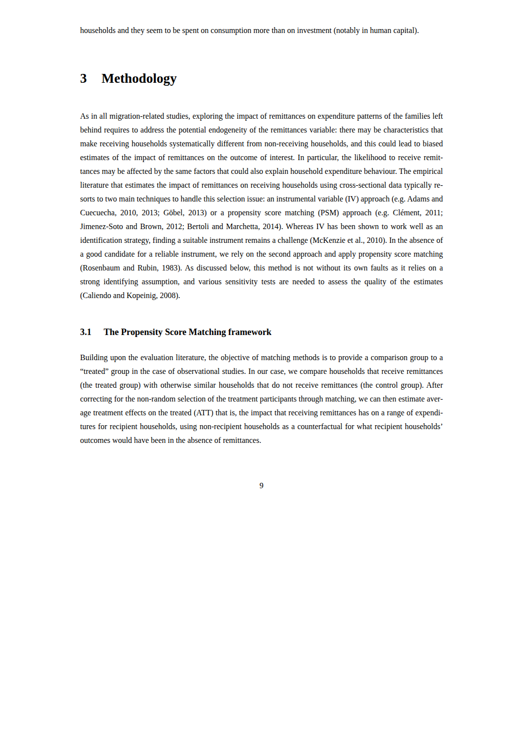households and they seem to be spent on consumption more than on investment (notably in human capital).
3 Methodology
As in all migration-related studies, exploring the impact of remittances on expenditure patterns of the families left behind requires to address the potential endogeneity of the remittances variable: there may be characteristics that make receiving households systematically different from non-receiving households, and this could lead to biased estimates of the impact of remittances on the outcome of interest. In particular, the likelihood to receive remittances may be affected by the same factors that could also explain household expenditure behaviour. The empirical literature that estimates the impact of remittances on receiving households using cross-sectional data typically resorts to two main techniques to handle this selection issue: an instrumental variable (IV) approach (e.g. Adams and Cuecuecha, 2010, 2013; Göbel, 2013) or a propensity score matching (PSM) approach (e.g. Clément, 2011; Jimenez-Soto and Brown, 2012; Bertoli and Marchetta, 2014). Whereas IV has been shown to work well as an identification strategy, finding a suitable instrument remains a challenge (McKenzie et al., 2010). In the absence of a good candidate for a reliable instrument, we rely on the second approach and apply propensity score matching (Rosenbaum and Rubin, 1983). As discussed below, this method is not without its own faults as it relies on a strong identifying assumption, and various sensitivity tests are needed to assess the quality of the estimates (Caliendo and Kopeinig, 2008).
3.1 The Propensity Score Matching framework
Building upon the evaluation literature, the objective of matching methods is to provide a comparison group to a “treated” group in the case of observational studies. In our case, we compare households that receive remittances (the treated group) with otherwise similar households that do not receive remittances (the control group). After correcting for the non-random selection of the treatment participants through matching, we can then estimate average treatment effects on the treated (ATT) that is, the impact that receiving remittances has on a range of expenditures for recipient households, using non-recipient households as a counterfactual for what recipient households’ outcomes would have been in the absence of remittances.
9